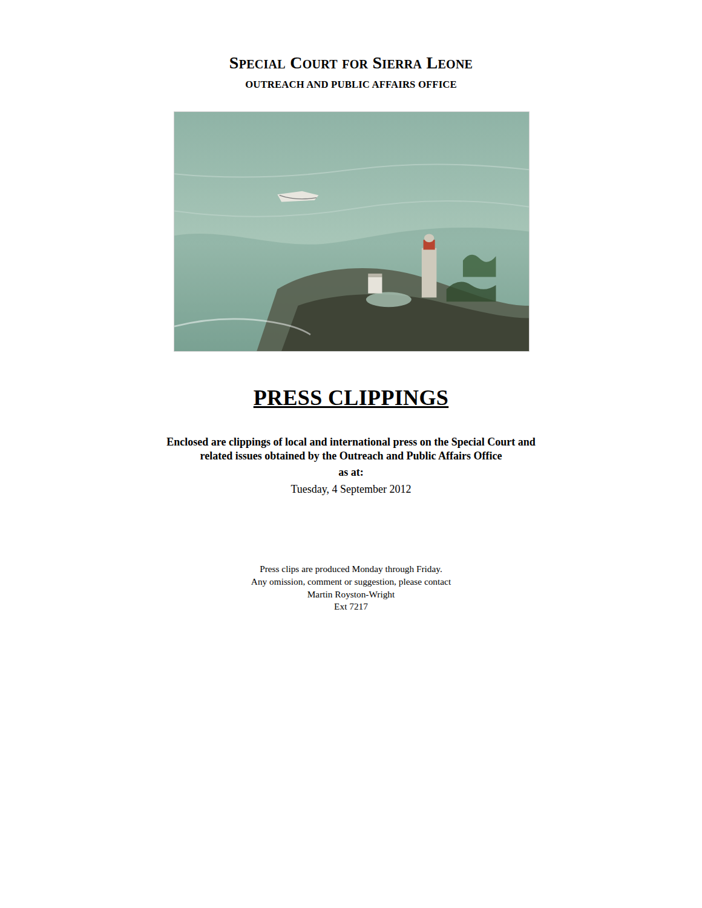Special Court for Sierra Leone
Outreach and Public Affairs Office
PRESS CLIPPINGS
Enclosed are clippings of local and international press on the Special Court and related issues obtained by the Outreach and Public Affairs Office
as at:
Tuesday, 4 September 2012
Press clips are produced Monday through Friday.
Any omission, comment or suggestion, please contact
Martin Royston-Wright
Ext 7217